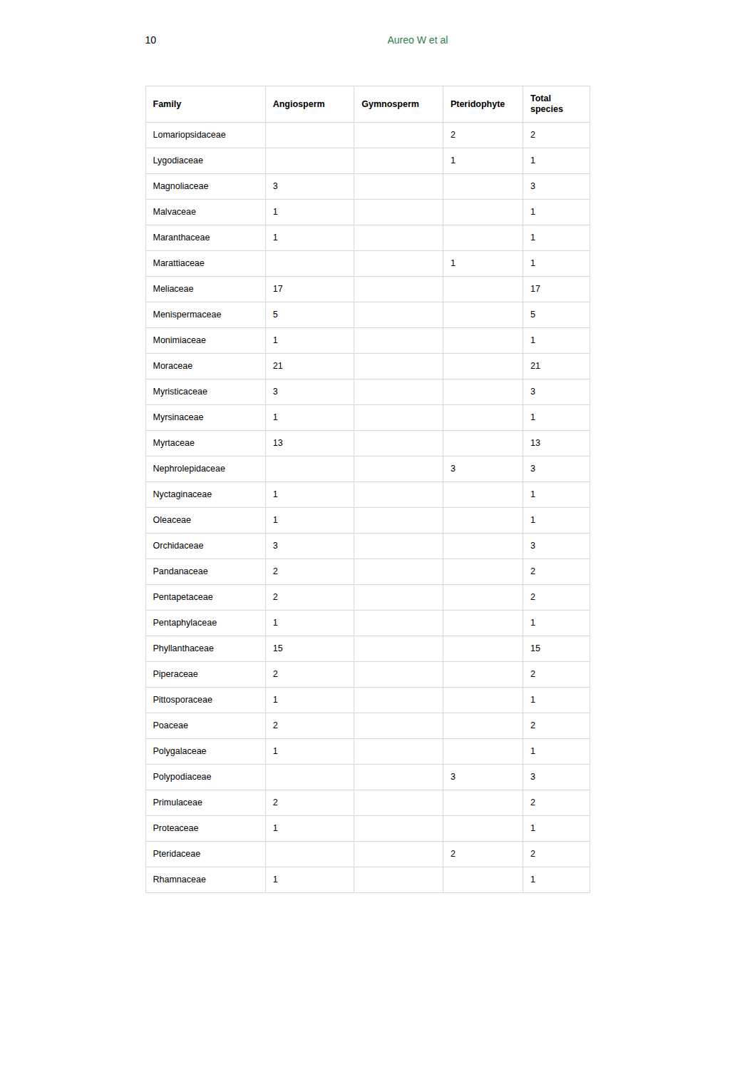10
Aureo W et al
| Family | Angiosperm | Gymnosperm | Pteridophyte | Total species |
| --- | --- | --- | --- | --- |
| Lomariopsidaceae | | | 2 | 2 |
| Lygodiaceae | | | 1 | 1 |
| Magnoliaceae | 3 | | | 3 |
| Malvaceae | 1 | | | 1 |
| Maranthaceae | 1 | | | 1 |
| Marattiaceae | | | 1 | 1 |
| Meliaceae | 17 | | | 17 |
| Menispermaceae | 5 | | | 5 |
| Monimiaceae | 1 | | | 1 |
| Moraceae | 21 | | | 21 |
| Myristicaceae | 3 | | | 3 |
| Myrsinaceae | 1 | | | 1 |
| Myrtaceae | 13 | | | 13 |
| Nephrolepidaceae | | | 3 | 3 |
| Nyctaginaceae | 1 | | | 1 |
| Oleaceae | 1 | | | 1 |
| Orchidaceae | 3 | | | 3 |
| Pandanaceae | 2 | | | 2 |
| Pentapetaceae | 2 | | | 2 |
| Pentaphylaceae | 1 | | | 1 |
| Phyllanthaceae | 15 | | | 15 |
| Piperaceae | 2 | | | 2 |
| Pittosporaceae | 1 | | | 1 |
| Poaceae | 2 | | | 2 |
| Polygalaceae | 1 | | | 1 |
| Polypodiaceae | | | 3 | 3 |
| Primulaceae | 2 | | | 2 |
| Proteaceae | 1 | | | 1 |
| Pteridaceae | | | 2 | 2 |
| Rhamnaceae | 1 | | | 1 |